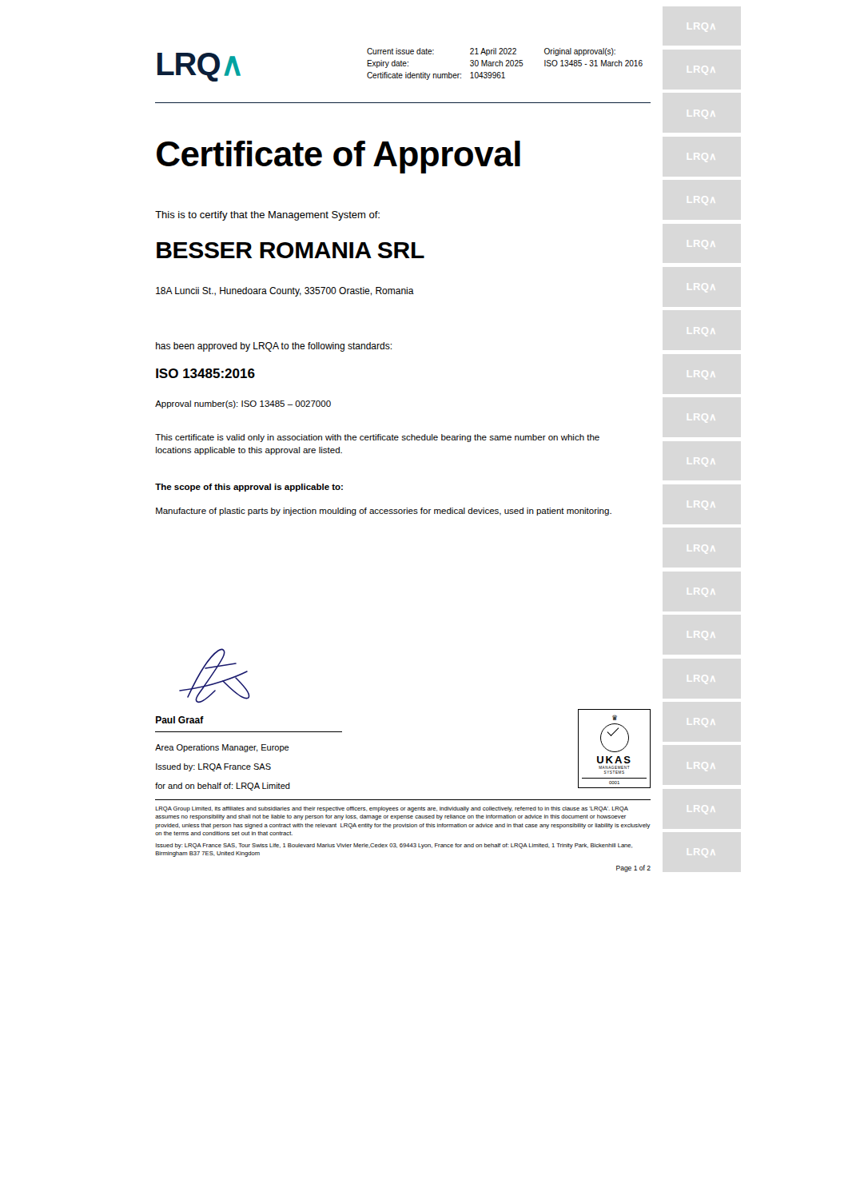LRQ∧
LRQ∧
LRQ∧
LRQ∧
LRQ∧
LRQ∧
LRQ∧
LRQ∧
LRQ∧
LRQ∧
LRQ∧
LRQ∧
LRQ∧
LRQ∧
LRQ∧
LRQ∧
LRQ∧
LRQ∧
LRQ∧
LRQ∧
LRQ∧
| Current issue date: | 21 April 2022 | Original approval(s): |
| Expiry date: | 30 March 2025 | ISO 13485 - 31 March 2016 |
| Certificate identity number: | 10439961 | |
Certificate of Approval
This is to certify that the Management System of:
BESSER ROMANIA SRL
18A Luncii St., Hunedoara County, 335700 Orastie, Romania
has been approved by LRQA to the following standards:
ISO 13485:2016
Approval number(s): ISO 13485 – 0027000
This certificate is valid only in association with the certificate schedule bearing the same number on which the locations applicable to this approval are listed.
The scope of this approval is applicable to:
Manufacture of plastic parts by injection moulding of accessories for medical devices, used in patient monitoring.
Paul Graaf
Area Operations Manager, Europe
Issued by: LRQA France SAS
for and on behalf of: LRQA Limited
♛
UKAS
MANAGEMENT
SYSTEMS
0001
LRQA Group Limited, its affiliates and subsidiaries and their respective officers, employees or agents are, individually and collectively, referred to in this clause as 'LRQA'. LRQA assumes no responsibility and shall not be liable to any person for any loss, damage or expense caused by reliance on the information or advice in this document or howsoever provided, unless that person has signed a contract with the relevant LRQA entity for the provision of this information or advice and in that case any responsibility or liability is exclusively on the terms and conditions set out in that contract.
Issued by: LRQA France SAS, Tour Swiss Life, 1 Boulevard Marius Vivier Merle,Cedex 03, 69443 Lyon, France for and on behalf of: LRQA Limited, 1 Trinity Park, Bickenhill Lane, Birmingham B37 7ES, United Kingdom
Page 1 of 2